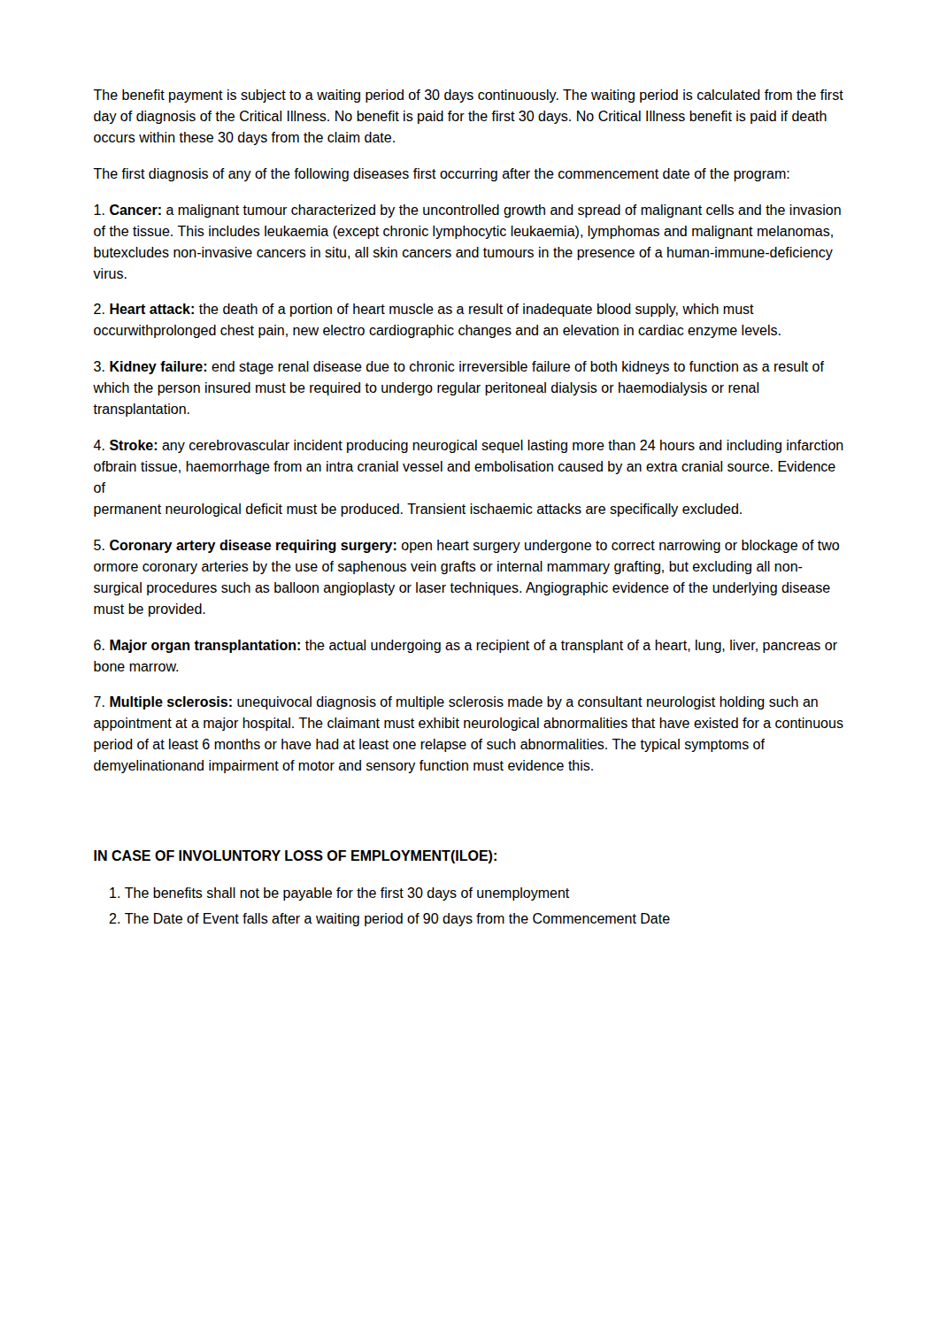The benefit payment is subject to a waiting period of 30 days continuously. The waiting period is calculated from the first day of diagnosis of the Critical Illness. No benefit is paid for the first 30 days. No Critical Illness benefit is paid if death occurs within these 30 days from the claim date.
The first diagnosis of any of the following diseases first occurring after the commencement date of the program:
1. Cancer: a malignant tumour characterized by the uncontrolled growth and spread of malignant cells and the invasion of the tissue. This includes leukaemia (except chronic lymphocytic leukaemia), lymphomas and malignant melanomas, butexcludes non-invasive cancers in situ, all skin cancers and tumours in the presence of a human-immune-deficiency virus.
2. Heart attack: the death of a portion of heart muscle as a result of inadequate blood supply, which must occurwithprolonged chest pain, new electro cardiographic changes and an elevation in cardiac enzyme levels.
3. Kidney failure: end stage renal disease due to chronic irreversible failure of both kidneys to function as a result of which the person insured must be required to undergo regular peritoneal dialysis or haemodialysis or renal transplantation.
4. Stroke: any cerebrovascular incident producing neurogical sequel lasting more than 24 hours and including infarction ofbrain tissue, haemorrhage from an intra cranial vessel and embolisation caused by an extra cranial source. Evidence of
permanent neurological deficit must be produced. Transient ischaemic attacks are specifically excluded.
5. Coronary artery disease requiring surgery: open heart surgery undergone to correct narrowing or blockage of two ormore coronary arteries by the use of saphenous vein grafts or internal mammary grafting, but excluding all non-surgical procedures such as balloon angioplasty or laser techniques. Angiographic evidence of the underlying disease must be provided.
6. Major organ transplantation: the actual undergoing as a recipient of a transplant of a heart, lung, liver, pancreas or bone marrow.
7. Multiple sclerosis: unequivocal diagnosis of multiple sclerosis made by a consultant neurologist holding such an appointment at a major hospital. The claimant must exhibit neurological abnormalities that have existed for a continuous period of at least 6 months or have had at least one relapse of such abnormalities. The typical symptoms of demyelinationand impairment of motor and sensory function must evidence this.
IN CASE OF INVOLUNTORY LOSS OF EMPLOYMENT(ILOE):
The benefits shall not be payable for the first 30 days of unemployment
The Date of Event falls after a waiting period of 90 days from the Commencement Date